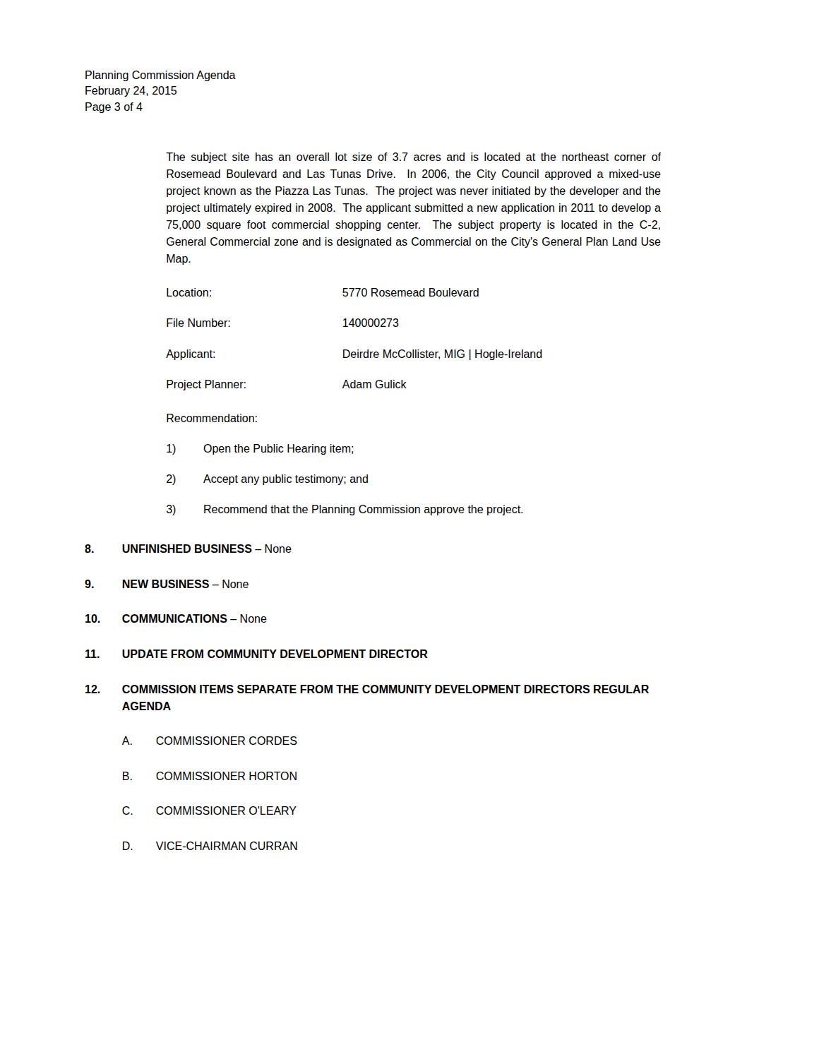Planning Commission Agenda
February 24, 2015
Page 3 of 4
The subject site has an overall lot size of 3.7 acres and is located at the northeast corner of Rosemead Boulevard and Las Tunas Drive. In 2006, the City Council approved a mixed-use project known as the Piazza Las Tunas. The project was never initiated by the developer and the project ultimately expired in 2008. The applicant submitted a new application in 2011 to develop a 75,000 square foot commercial shopping center. The subject property is located in the C-2, General Commercial zone and is designated as Commercial on the City's General Plan Land Use Map.
Location:
5770 Rosemead Boulevard
File Number:
140000273
Applicant:
Deirdre McCollister, MIG | Hogle-Ireland
Project Planner:
Adam Gulick
Recommendation:
1) Open the Public Hearing item;
2) Accept any public testimony; and
3) Recommend that the Planning Commission approve the project.
8.
UNFINISHED BUSINESS – None
9.
NEW BUSINESS – None
10.
COMMUNICATIONS – None
11.
UPDATE FROM COMMUNITY DEVELOPMENT DIRECTOR
12.
COMMISSION ITEMS SEPARATE FROM THE COMMUNITY DEVELOPMENT DIRECTORS REGULAR AGENDA
A.
COMMISSIONER CORDES
B.
COMMISSIONER HORTON
C.
COMMISSIONER O'LEARY
D.
VICE-CHAIRMAN CURRAN